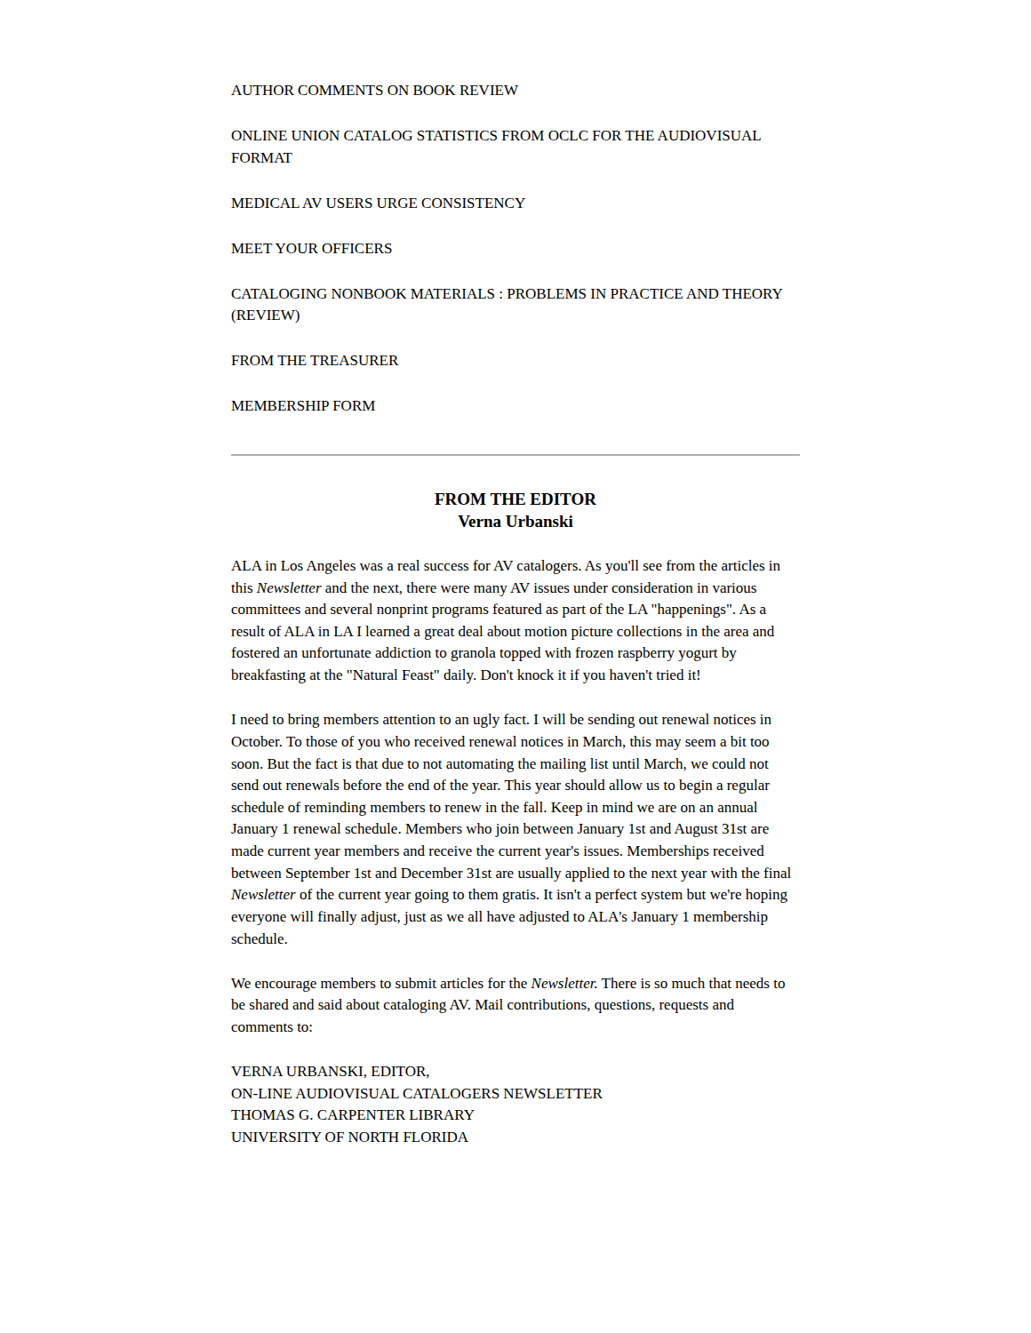AUTHOR COMMENTS ON BOOK REVIEW
ONLINE UNION CATALOG STATISTICS FROM OCLC FOR THE AUDIOVISUAL FORMAT
MEDICAL AV USERS URGE CONSISTENCY
MEET YOUR OFFICERS
CATALOGING NONBOOK MATERIALS : PROBLEMS IN PRACTICE AND THEORY (REVIEW)
FROM THE TREASURER
MEMBERSHIP FORM
FROM THE EDITORVerna Urbanski
ALA in Los Angeles was a real success for AV catalogers. As you'll see from the articles in this Newsletter and the next, there were many AV issues under consideration in various committees and several nonprint programs featured as part of the LA "happenings". As a result of ALA in LA I learned a great deal about motion picture collections in the area and fostered an unfortunate addiction to granola topped with frozen raspberry yogurt by breakfasting at the "Natural Feast" daily. Don't knock it if you haven't tried it!
I need to bring members attention to an ugly fact. I will be sending out renewal notices in October. To those of you who received renewal notices in March, this may seem a bit too soon. But the fact is that due to not automating the mailing list until March, we could not send out renewals before the end of the year. This year should allow us to begin a regular schedule of reminding members to renew in the fall. Keep in mind we are on an annual January 1 renewal schedule. Members who join between January 1st and August 31st are made current year members and receive the current year's issues. Memberships received between September 1st and December 31st are usually applied to the next year with the final Newsletter of the current year going to them gratis. It isn't a perfect system but we're hoping everyone will finally adjust, just as we all have adjusted to ALA's January 1 membership schedule.
We encourage members to submit articles for the Newsletter. There is so much that needs to be shared and said about cataloging AV. Mail contributions, questions, requests and comments to:
VERNA URBANSKI, EDITOR,
ON-LINE AUDIOVISUAL CATALOGERS NEWSLETTER
THOMAS G. CARPENTER LIBRARY
UNIVERSITY OF NORTH FLORIDA